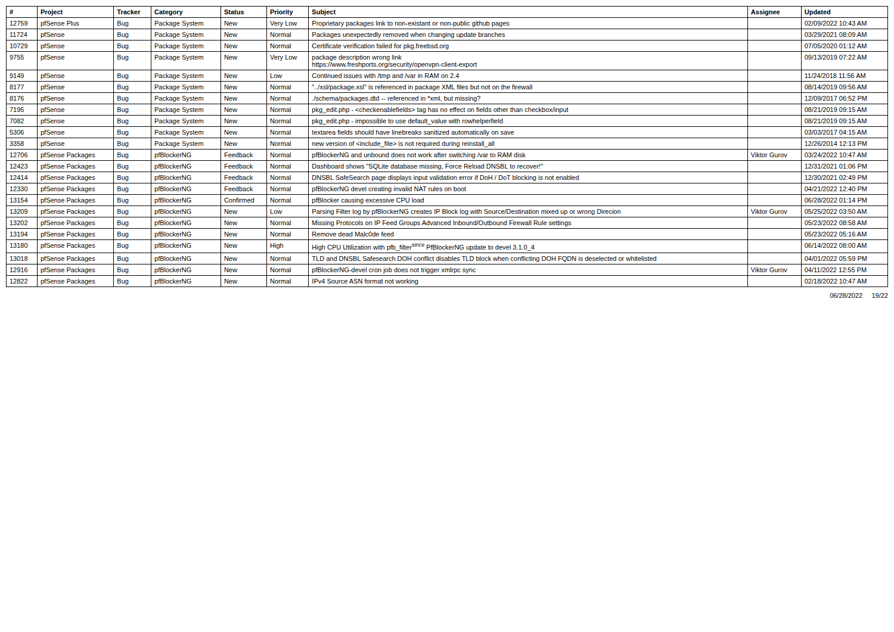| # | Project | Tracker | Category | Status | Priority | Subject | Assignee | Updated |
| --- | --- | --- | --- | --- | --- | --- | --- | --- |
| 12759 | pfSense Plus | Bug | Package System | New | Very Low | Proprietary packages link to non-existant or non-public github pages | | 02/09/2022 10:43 AM |
| 11724 | pfSense | Bug | Package System | New | Normal | Packages unexpectedly removed when changing update branches | | 03/29/2021 08:09 AM |
| 10729 | pfSense | Bug | Package System | New | Normal | Certificate verification failed for pkg.freebsd.org | | 07/05/2020 01:12 AM |
| 9755 | pfSense | Bug | Package System | New | Very Low | package description wrong link https://www.freshports.org/security/openvpn-client-export | | 09/13/2019 07:22 AM |
| 9149 | pfSense | Bug | Package System | New | Low | Continued issues with /tmp and /var in RAM on 2.4 | | 11/24/2018 11:56 AM |
| 8177 | pfSense | Bug | Package System | New | Normal | "../xsl/package.xsl" is referenced in package XML files but not on the firewall | | 08/14/2019 09:56 AM |
| 8176 | pfSense | Bug | Package System | New | Normal | ./schema/packages.dtd -- referenced in *xml, but missing? | | 12/09/2017 06:52 PM |
| 7195 | pfSense | Bug | Package System | New | Normal | pkg_edit.php - <checkenablefields> tag has no effect on fields other than checkbox/input | | 08/21/2019 09:15 AM |
| 7082 | pfSense | Bug | Package System | New | Normal | pkg_edit.php - impossible to use default_value with rowhelperfield | | 08/21/2019 09:15 AM |
| 5306 | pfSense | Bug | Package System | New | Normal | textarea fields should have linebreaks sanitized automatically on save | | 03/03/2017 04:15 AM |
| 3358 | pfSense | Bug | Package System | New | Normal | new version of <include_file> is not required during reinstall_all | | 12/26/2014 12:13 PM |
| 12706 | pfSense Packages | Bug | pfBlockerNG | Feedback | Normal | pfBlockerNG and unbound does not work after switching /var to RAM disk | Viktor Gurov | 03/24/2022 10:47 AM |
| 12423 | pfSense Packages | Bug | pfBlockerNG | Feedback | Normal | Dashboard shows "SQLite database missing, Force Reload DNSBL to recover!" | | 12/31/2021 01:06 PM |
| 12414 | pfSense Packages | Bug | pfBlockerNG | Feedback | Normal | DNSBL SafeSearch page displays input validation error if DoH / DoT blocking is not enabled | | 12/30/2021 02:49 PM |
| 12330 | pfSense Packages | Bug | pfBlockerNG | Feedback | Normal | pfBlockerNG devel creating invalid NAT rules on boot | | 04/21/2022 12:40 PM |
| 13154 | pfSense Packages | Bug | pfBlockerNG | Confirmed | Normal | pfBlocker causing excessive CPU load | | 06/28/2022 01:14 PM |
| 13209 | pfSense Packages | Bug | pfBlockerNG | New | Low | Parsing Filter log by pfBlockerNG creates IP Block log with Source/Destination mixed up or wrong Direcion | Viktor Gurov | 05/25/2022 03:50 AM |
| 13202 | pfSense Packages | Bug | pfBlockerNG | New | Normal | Missing Protocols on IP Feed Groups Advanced Inbound/Outbound Firewall Rule settings | | 05/23/2022 08:58 AM |
| 13194 | pfSense Packages | Bug | pfBlockerNG | New | Normal | Remove dead Malc0de feed | | 05/23/2022 05:16 AM |
| 13180 | pfSense Packages | Bug | pfBlockerNG | New | High | High CPU Utilization with pfb_filter since PfBlockerNG update to devel 3.1.0_4 | | 06/14/2022 08:00 AM |
| 13018 | pfSense Packages | Bug | pfBlockerNG | New | Normal | TLD and DNSBL Safesearch DOH conflict disables TLD block when conflicting DOH FQDN is deselected or whitelisted | | 04/01/2022 05:59 PM |
| 12916 | pfSense Packages | Bug | pfBlockerNG | New | Normal | pfBlockerNG-devel cron job does not trigger xmlrpc sync | Viktor Gurov | 04/11/2022 12:55 PM |
| 12822 | pfSense Packages | Bug | pfBlockerNG | New | Normal | IPv4 Source ASN format not working | | 02/18/2022 10:47 AM |
06/28/2022 19/22